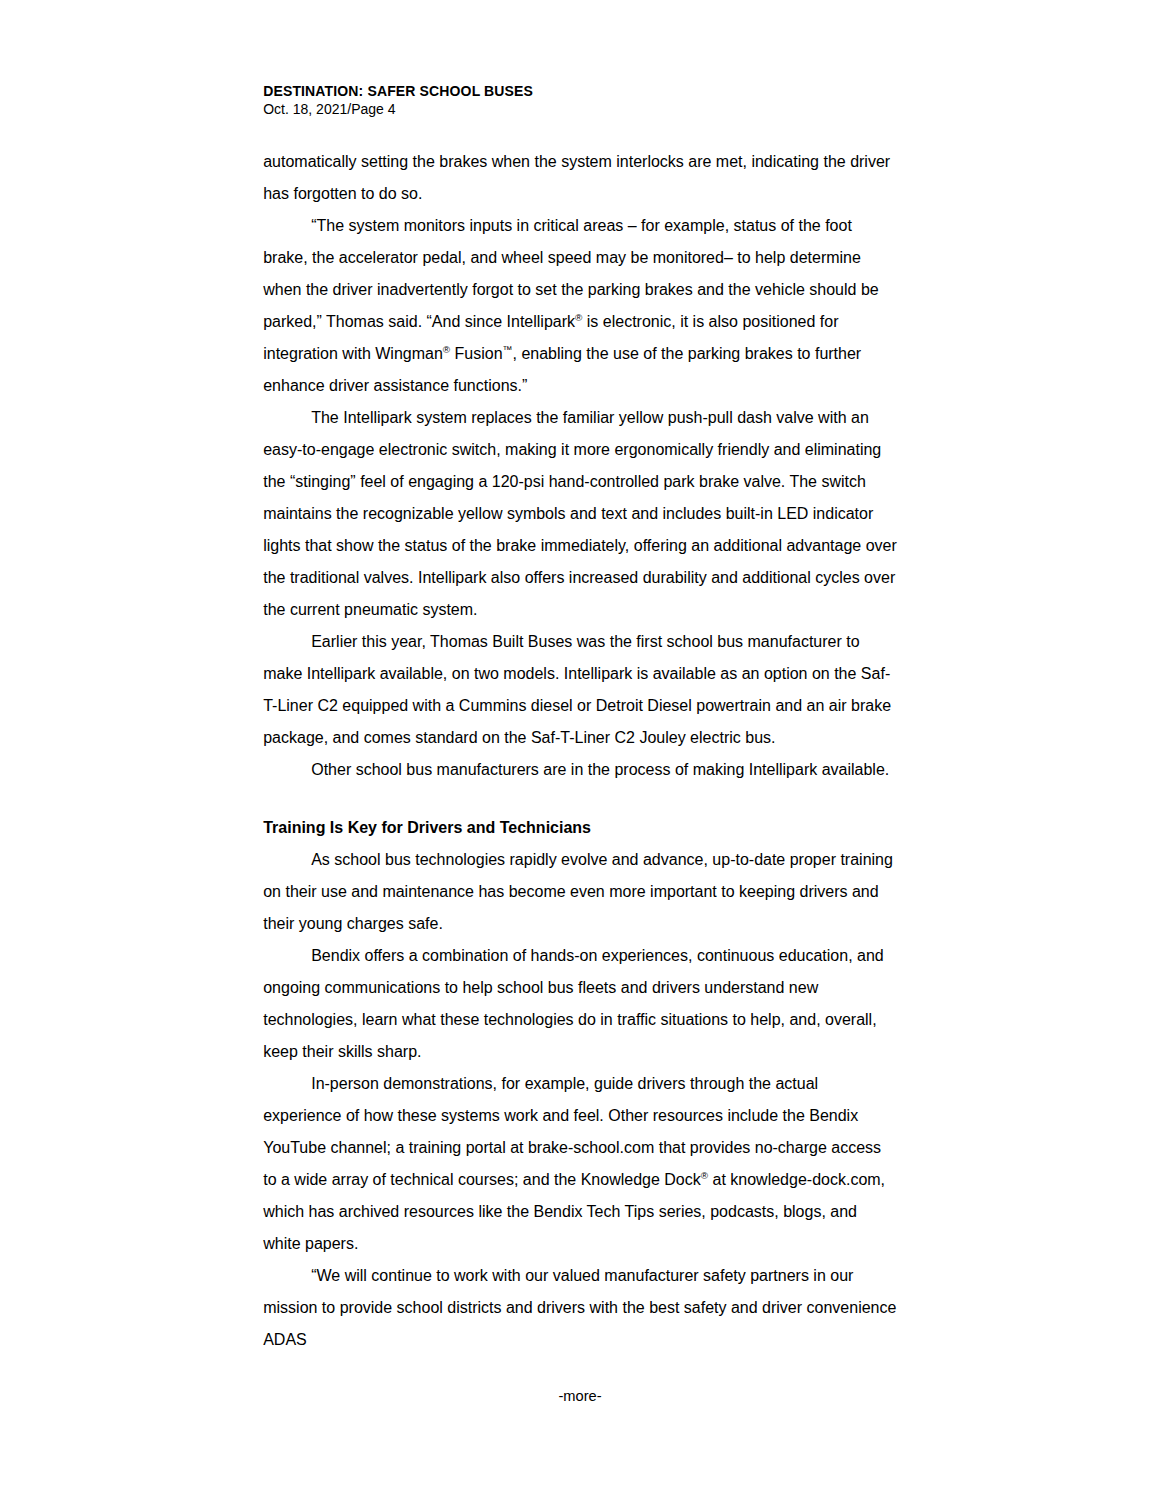DESTINATION: SAFER SCHOOL BUSES
Oct. 18, 2021/Page 4
automatically setting the brakes when the system interlocks are met, indicating the driver has forgotten to do so.
“The system monitors inputs in critical areas – for example, status of the foot brake, the accelerator pedal, and wheel speed may be monitored– to help determine when the driver inadvertently forgot to set the parking brakes and the vehicle should be parked,” Thomas said. “And since Intellipark® is electronic, it is also positioned for integration with Wingman® Fusion™, enabling the use of the parking brakes to further enhance driver assistance functions.”
The Intellipark system replaces the familiar yellow push-pull dash valve with an easy-to-engage electronic switch, making it more ergonomically friendly and eliminating the “stinging” feel of engaging a 120-psi hand-controlled park brake valve. The switch maintains the recognizable yellow symbols and text and includes built-in LED indicator lights that show the status of the brake immediately, offering an additional advantage over the traditional valves. Intellipark also offers increased durability and additional cycles over the current pneumatic system.
Earlier this year, Thomas Built Buses was the first school bus manufacturer to make Intellipark available, on two models. Intellipark is available as an option on the Saf-T-Liner C2 equipped with a Cummins diesel or Detroit Diesel powertrain and an air brake package, and comes standard on the Saf-T-Liner C2 Jouley electric bus.
Other school bus manufacturers are in the process of making Intellipark available.
Training Is Key for Drivers and Technicians
As school bus technologies rapidly evolve and advance, up-to-date proper training on their use and maintenance has become even more important to keeping drivers and their young charges safe.
Bendix offers a combination of hands-on experiences, continuous education, and ongoing communications to help school bus fleets and drivers understand new technologies, learn what these technologies do in traffic situations to help, and, overall, keep their skills sharp.
In-person demonstrations, for example, guide drivers through the actual experience of how these systems work and feel. Other resources include the Bendix YouTube channel; a training portal at brake-school.com that provides no-charge access to a wide array of technical courses; and the Knowledge Dock® at knowledge-dock.com, which has archived resources like the Bendix Tech Tips series, podcasts, blogs, and white papers.
“We will continue to work with our valued manufacturer safety partners in our mission to provide school districts and drivers with the best safety and driver convenience ADAS
-more-